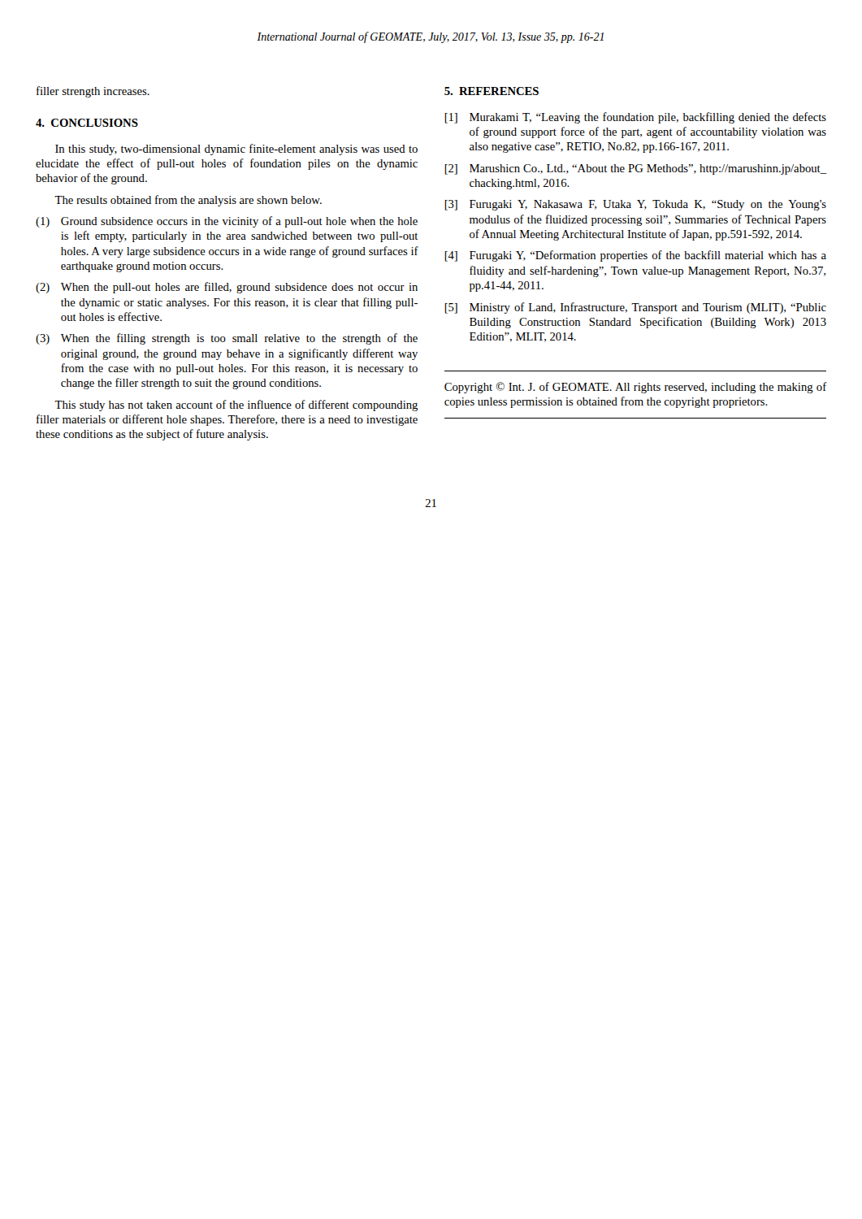International Journal of GEOMATE, July, 2017, Vol. 13, Issue 35, pp. 16-21
filler strength increases.
4. Conclusions
In this study, two-dimensional dynamic finite-element analysis was used to elucidate the effect of pull-out holes of foundation piles on the dynamic behavior of the ground.
The results obtained from the analysis are shown below.
(1) Ground subsidence occurs in the vicinity of a pull-out hole when the hole is left empty, particularly in the area sandwiched between two pull-out holes. A very large subsidence occurs in a wide range of ground surfaces if earthquake ground motion occurs.
(2) When the pull-out holes are filled, ground subsidence does not occur in the dynamic or static analyses. For this reason, it is clear that filling pull-out holes is effective.
(3) When the filling strength is too small relative to the strength of the original ground, the ground may behave in a significantly different way from the case with no pull-out holes. For this reason, it is necessary to change the filler strength to suit the ground conditions.
This study has not taken account of the influence of different compounding filler materials or different hole shapes. Therefore, there is a need to investigate these conditions as the subject of future analysis.
5. References
[1] Murakami T, “Leaving the foundation pile, backfilling denied the defects of ground support force of the part, agent of accountability violation was also negative case”, RETIO, No.82, pp.166-167, 2011.
[2] Marushicn Co., Ltd., “About the PG Methods”, http://marushinn.jp/about_chacking.html, 2016.
[3] Furugaki Y, Nakasawa F, Utaka Y, Tokuda K, “Study on the Young's modulus of the fluidized processing soil”, Summaries of Technical Papers of Annual Meeting Architectural Institute of Japan, pp.591-592, 2014.
[4] Furugaki Y, “Deformation properties of the backfill material which has a fluidity and self-hardening”, Town value-up Management Report, No.37, pp.41-44, 2011.
[5] Ministry of Land, Infrastructure, Transport and Tourism (MLIT), “Public Building Construction Standard Specification (Building Work) 2013 Edition”, MLIT, 2014.
Copyright © Int. J. of GEOMATE. All rights reserved, including the making of copies unless permission is obtained from the copyright proprietors.
21